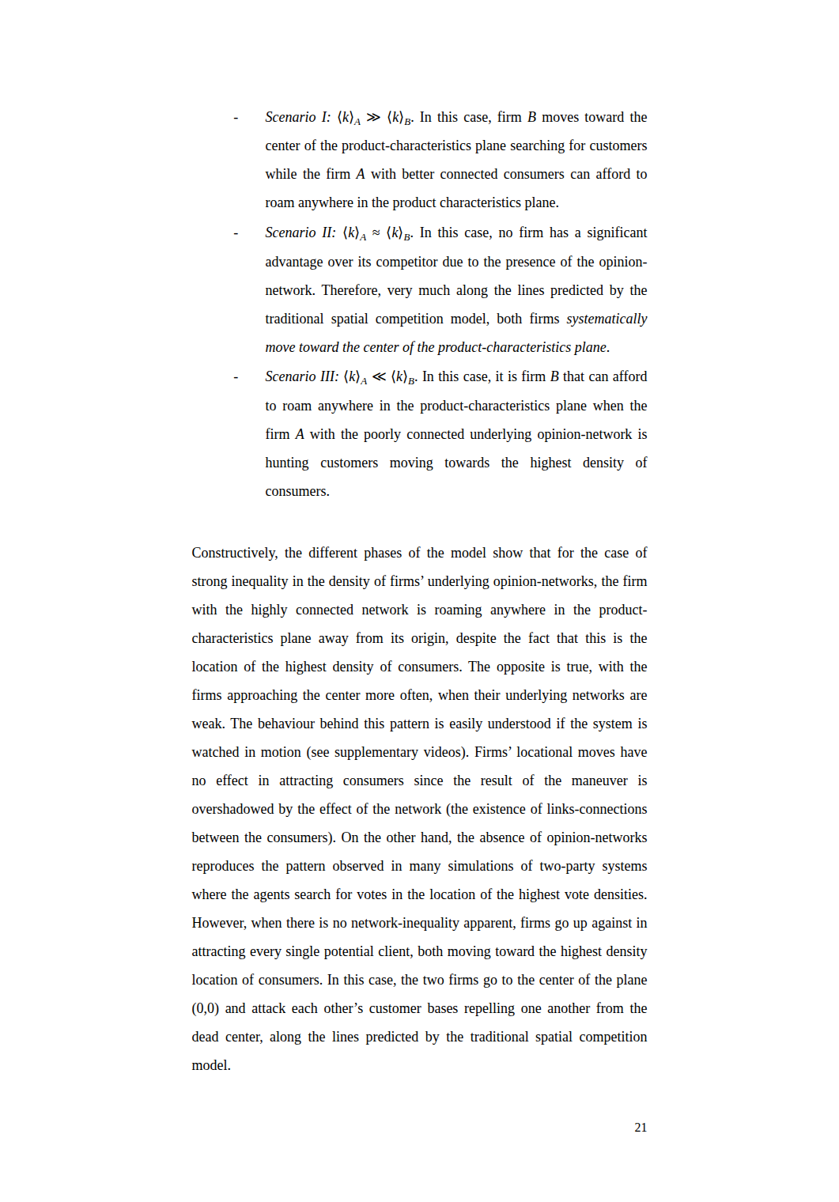Scenario I: ⟨k⟩A ≫ ⟨k⟩B. In this case, firm B moves toward the center of the product-characteristics plane searching for customers while the firm A with better connected consumers can afford to roam anywhere in the product characteristics plane.
Scenario II: ⟨k⟩A ≈ ⟨k⟩B. In this case, no firm has a significant advantage over its competitor due to the presence of the opinion-network. Therefore, very much along the lines predicted by the traditional spatial competition model, both firms systematically move toward the center of the product-characteristics plane.
Scenario III: ⟨k⟩A ≪ ⟨k⟩B. In this case, it is firm B that can afford to roam anywhere in the product-characteristics plane when the firm A with the poorly connected underlying opinion-network is hunting customers moving towards the highest density of consumers.
Constructively, the different phases of the model show that for the case of strong inequality in the density of firms’ underlying opinion-networks, the firm with the highly connected network is roaming anywhere in the product-characteristics plane away from its origin, despite the fact that this is the location of the highest density of consumers. The opposite is true, with the firms approaching the center more often, when their underlying networks are weak. The behaviour behind this pattern is easily understood if the system is watched in motion (see supplementary videos). Firms’ locational moves have no effect in attracting consumers since the result of the maneuver is overshadowed by the effect of the network (the existence of links-connections between the consumers). On the other hand, the absence of opinion-networks reproduces the pattern observed in many simulations of two-party systems where the agents search for votes in the location of the highest vote densities. However, when there is no network-inequality apparent, firms go up against in attracting every single potential client, both moving toward the highest density location of consumers. In this case, the two firms go to the center of the plane (0,0) and attack each other’s customer bases repelling one another from the dead center, along the lines predicted by the traditional spatial competition model.
21